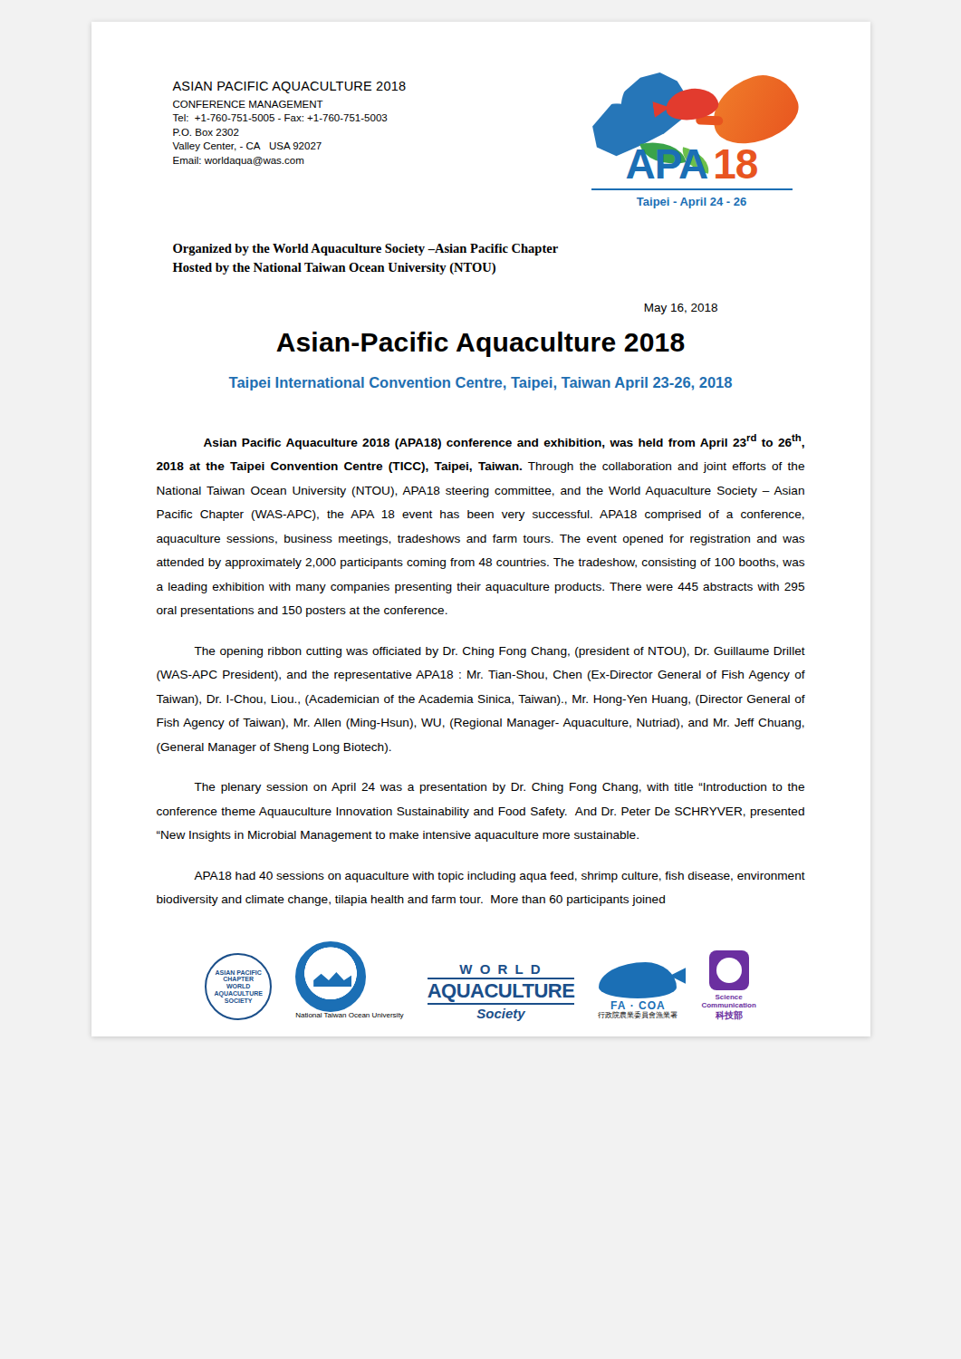ASIAN PACIFIC AQUACULTURE 2018
CONFERENCE MANAGEMENT
Tel: +1-760-751-5005 - Fax: +1-760-751-5003
P.O. Box 2302
Valley Center, - CA USA 92027
Email: worldaqua@was.com
APA18
Taipei - April 24 - 26
Organized by the World Aquaculture Society –Asian Pacific Chapter
Hosted by the National Taiwan Ocean University (NTOU)
May 16, 2018
Asian-Pacific Aquaculture 2018
Taipei International Convention Centre, Taipei, Taiwan April 23-26, 2018
Asian Pacific Aquaculture 2018 (APA18) conference and exhibition, was held from April 23rd to 26th, 2018 at the Taipei Convention Centre (TICC), Taipei, Taiwan. Through the collaboration and joint efforts of the National Taiwan Ocean University (NTOU), APA18 steering committee, and the World Aquaculture Society – Asian Pacific Chapter (WAS-APC), the APA 18 event has been very successful. APA18 comprised of a conference, aquaculture sessions, business meetings, tradeshows and farm tours. The event opened for registration and was attended by approximately 2,000 participants coming from 48 countries. The tradeshow, consisting of 100 booths, was a leading exhibition with many companies presenting their aquaculture products. There were 445 abstracts with 295 oral presentations and 150 posters at the conference.
The opening ribbon cutting was officiated by Dr. Ching Fong Chang, (president of NTOU), Dr. Guillaume Drillet (WAS-APC President), and the representative APA18 : Mr. Tian-Shou, Chen (Ex-Director General of Fish Agency of Taiwan), Dr. I-Chou, Liou., (Academician of the Academia Sinica, Taiwan)., Mr. Hong-Yen Huang, (Director General of Fish Agency of Taiwan), Mr. Allen (Ming-Hsun), WU, (Regional Manager- Aquaculture, Nutriad), and Mr. Jeff Chuang, (General Manager of Sheng Long Biotech).
The plenary session on April 24 was a presentation by Dr. Ching Fong Chang, with title “Introduction to the conference theme Aquauculture Innovation Sustainability and Food Safety. And Dr. Peter De SCHRYVER, presented “New Insights in Microbial Management to make intensive aquaculture more sustainable.
APA18 had 40 sessions on aquaculture with topic including aqua feed, shrimp culture, fish disease, environment biodiversity and climate change, tilapia health and farm tour. More than 60 participants joined
ASIAN PACIFIC CHAPTER
WORLD AQUACULTURE SOCIETY
National Taiwan Ocean University
W O R L D
AQUACULTURE
Society
FA · COA
行政院農業委員會漁業署
Science
Communication
科技部